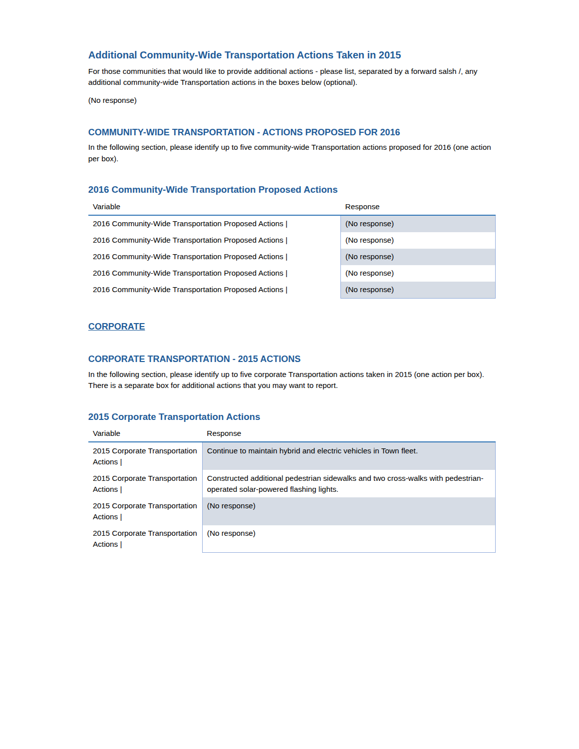Additional Community-Wide Transportation Actions Taken in 2015
For those communities that would like to provide additional actions - please list, separated by a forward salsh /, any additional community-wide Transportation actions in the boxes below (optional).
(No response)
Community-Wide Transportation - Actions Proposed for 2016
In the following section, please identify up to five community-wide Transportation actions proposed for 2016 (one action per box).
2016 Community-Wide Transportation Proposed Actions
| Variable | Response |
| --- | --- |
| 2016 Community-Wide Transportation Proposed Actions / | (No response) |
| 2016 Community-Wide Transportation Proposed Actions / | (No response) |
| 2016 Community-Wide Transportation Proposed Actions / | (No response) |
| 2016 Community-Wide Transportation Proposed Actions / | (No response) |
| 2016 Community-Wide Transportation Proposed Actions / | (No response) |
Corporate
Corporate Transportation - 2015 Actions
In the following section, please identify up to five corporate Transportation actions taken in 2015 (one action per box). There is a separate box for additional actions that you may want to report.
2015 Corporate Transportation Actions
| Variable | Response |
| --- | --- |
| 2015 Corporate Transportation Actions / | Continue to maintain hybrid and electric vehicles in Town fleet. |
| 2015 Corporate Transportation Actions / | Constructed additional pedestrian sidewalks and two cross-walks with pedestrian-operated solar-powered flashing lights. |
| 2015 Corporate Transportation Actions / | (No response) |
| 2015 Corporate Transportation Actions / | (No response) |